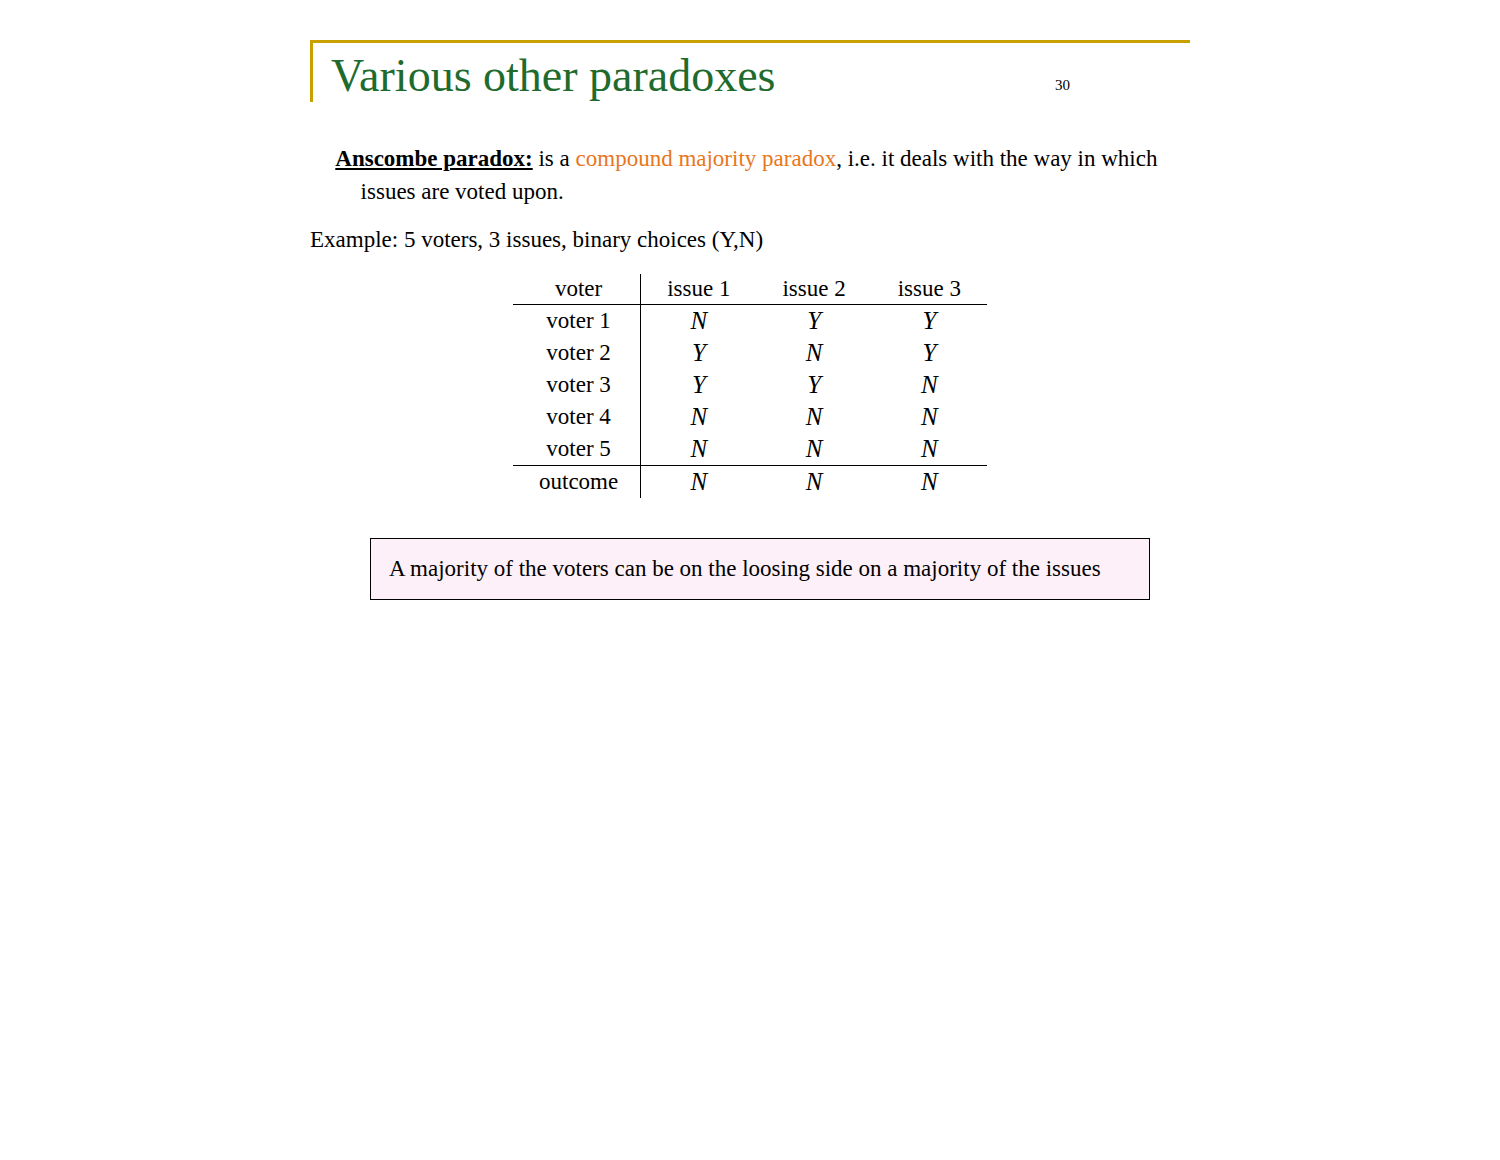Various other paradoxes
30
Anscombe paradox: is a compound majority paradox, i.e. it deals with the way in which issues are voted upon.
Example: 5 voters, 3 issues, binary choices (Y,N)
| voter | issue 1 | issue 2 | issue 3 |
| --- | --- | --- | --- |
| voter 1 | N | Y | Y |
| voter 2 | Y | N | Y |
| voter 3 | Y | Y | N |
| voter 4 | N | N | N |
| voter 5 | N | N | N |
| outcome | N | N | N |
A majority of the voters can be on the loosing side on a majority of the issues